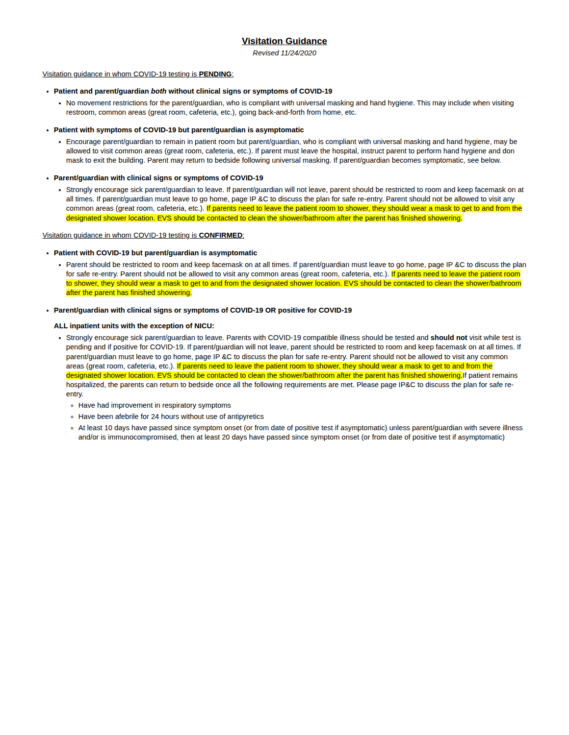Visitation Guidance
Revised 11/24/2020
Visitation guidance in whom COVID-19 testing is PENDING:
Patient and parent/guardian both without clinical signs or symptoms of COVID-19
No movement restrictions for the parent/guardian, who is compliant with universal masking and hand hygiene. This may include when visiting restroom, common areas (great room, cafeteria, etc.), going back-and-forth from home, etc.
Patient with symptoms of COVID-19 but parent/guardian is asymptomatic
Encourage parent/guardian to remain in patient room but parent/guardian, who is compliant with universal masking and hand hygiene, may be allowed to visit common areas (great room, cafeteria, etc.). If parent must leave the hospital, instruct parent to perform hand hygiene and don mask to exit the building. Parent may return to bedside following universal masking. If parent/guardian becomes symptomatic, see below.
Parent/guardian with clinical signs or symptoms of COVID-19
Strongly encourage sick parent/guardian to leave. If parent/guardian will not leave, parent should be restricted to room and keep facemask on at all times. If parent/guardian must leave to go home, page IP &C to discuss the plan for safe re-entry. Parent should not be allowed to visit any common areas (great room, cafeteria, etc.). If parents need to leave the patient room to shower, they should wear a mask to get to and from the designated shower location. EVS should be contacted to clean the shower/bathroom after the parent has finished showering.
Visitation guidance in whom COVID-19 testing is CONFIRMED:
Patient with COVID-19 but parent/guardian is asymptomatic
Parent should be restricted to room and keep facemask on at all times. If parent/guardian must leave to go home, page IP &C to discuss the plan for safe re-entry. Parent should not be allowed to visit any common areas (great room, cafeteria, etc.). If parents need to leave the patient room to shower, they should wear a mask to get to and from the designated shower location. EVS should be contacted to clean the shower/bathroom after the parent has finished showering.
Parent/guardian with clinical signs or symptoms of COVID-19 OR positive for COVID-19
ALL inpatient units with the exception of NICU:
Strongly encourage sick parent/guardian to leave. Parents with COVID-19 compatible illness should be tested and should not visit while test is pending and if positive for COVID-19. If parent/guardian will not leave, parent should be restricted to room and keep facemask on at all times. If parent/guardian must leave to go home, page IP &C to discuss the plan for safe re-entry. Parent should not be allowed to visit any common areas (great room, cafeteria, etc.). If parents need to leave the patient room to shower, they should wear a mask to get to and from the designated shower location. EVS should be contacted to clean the shower/bathroom after the parent has finished showering. If patient remains hospitalized, the parents can return to bedside once all the following requirements are met. Please page IP&C to discuss the plan for safe re-entry.
Have had improvement in respiratory symptoms
Have been afebrile for 24 hours without use of antipyretics
At least 10 days have passed since symptom onset (or from date of positive test if asymptomatic) unless parent/guardian with severe illness and/or is immunocompromised, then at least 20 days have passed since symptom onset (or from date of positive test if asymptomatic)